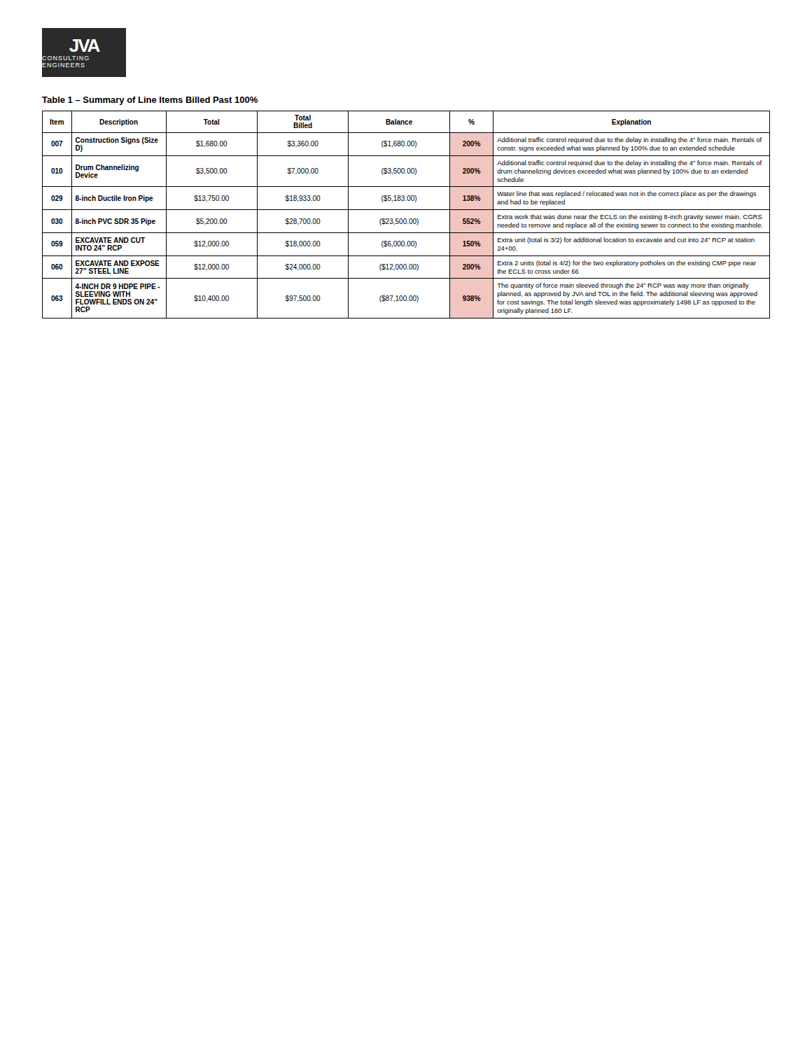JVA
CONSULTING ENGINEERS
Table 1 – Summary of Line Items Billed Past 100%
| Item | Description | Total | Total Billed | Balance | % | Explanation |
| --- | --- | --- | --- | --- | --- | --- |
| 007 | Construction Signs (Size D) | $1,680.00 | $3,360.00 | ($1,680.00) | 200% | Additional traffic control required due to the delay in installing the 4” force main. Rentals of constr. signs exceeded what was planned by 100% due to an extended schedule |
| 010 | Drum Channelizing Device | $3,500.00 | $7,000.00 | ($3,500.00) | 200% | Additional traffic control required due to the delay in installing the 4” force main. Rentals of drum channelizing devices exceeded what was planned by 100% due to an extended schedule |
| 029 | 8-inch Ductile Iron Pipe | $13,750.00 | $18,933.00 | ($5,183.00) | 138% | Water line that was replaced / relocated was not in the correct place as per the drawings and had to be replaced |
| 030 | 8-inch PVC SDR 35 Pipe | $5,200.00 | $28,700.00 | ($23,500.00) | 552% | Extra work that was done near the ECLS on the existing 8-inch gravity sewer main. CGRS needed to remove and replace all of the existing sewer to connect to the existing manhole. |
| 059 | EXCAVATE AND CUT INTO 24” RCP | $12,000.00 | $18,000.00 | ($6,000.00) | 150% | Extra unit (total is 3/2) for additional location to excavate and cut into 24” RCP at station 24+00. |
| 060 | EXCAVATE AND EXPOSE 27” STEEL LINE | $12,000.00 | $24,000.00 | ($12,000.00) | 200% | Extra 2 units (total is 4/2) for the two exploratory potholes on the existing CMP pipe near the ECLS to cross under 66 |
| 063 | 4-INCH DR 9 HDPE PIPE - SLEEVING WITH FLOWFILL ENDS ON 24" RCP | $10,400.00 | $97,500.00 | ($87,100.00) | 938% | The quantity of force main sleeved through the 24” RCP was way more than originally planned, as approved by JVA and TOL in the field. The additional sleeving was approved for cost savings. The total length sleeved was approximately 1498 LF as opposed to the originally planned 160 LF. |